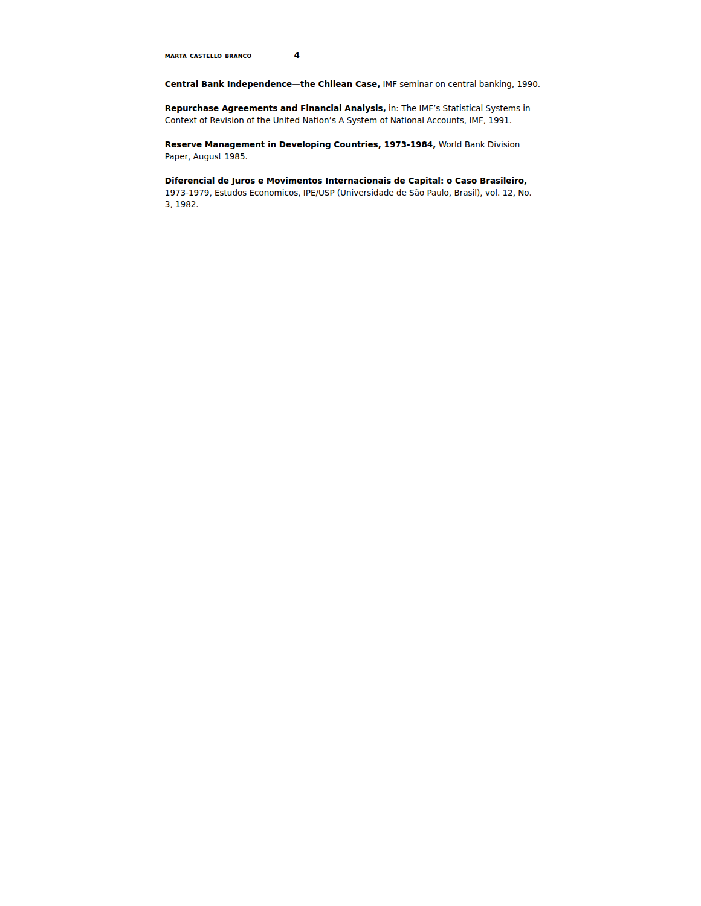Marta Castello Branco 4
Central Bank Independence—the Chilean Case, IMF seminar on central banking, 1990.
Repurchase Agreements and Financial Analysis, in: The IMF’s Statistical Systems in Context of Revision of the United Nation’s A System of National Accounts, IMF, 1991.
Reserve Management in Developing Countries, 1973-1984, World Bank Division Paper, August 1985.
Diferencial de Juros e Movimentos Internacionais de Capital: o Caso Brasileiro, 1973-1979, Estudos Economicos, IPE/USP (Universidade de São Paulo, Brasil), vol. 12, No. 3, 1982.